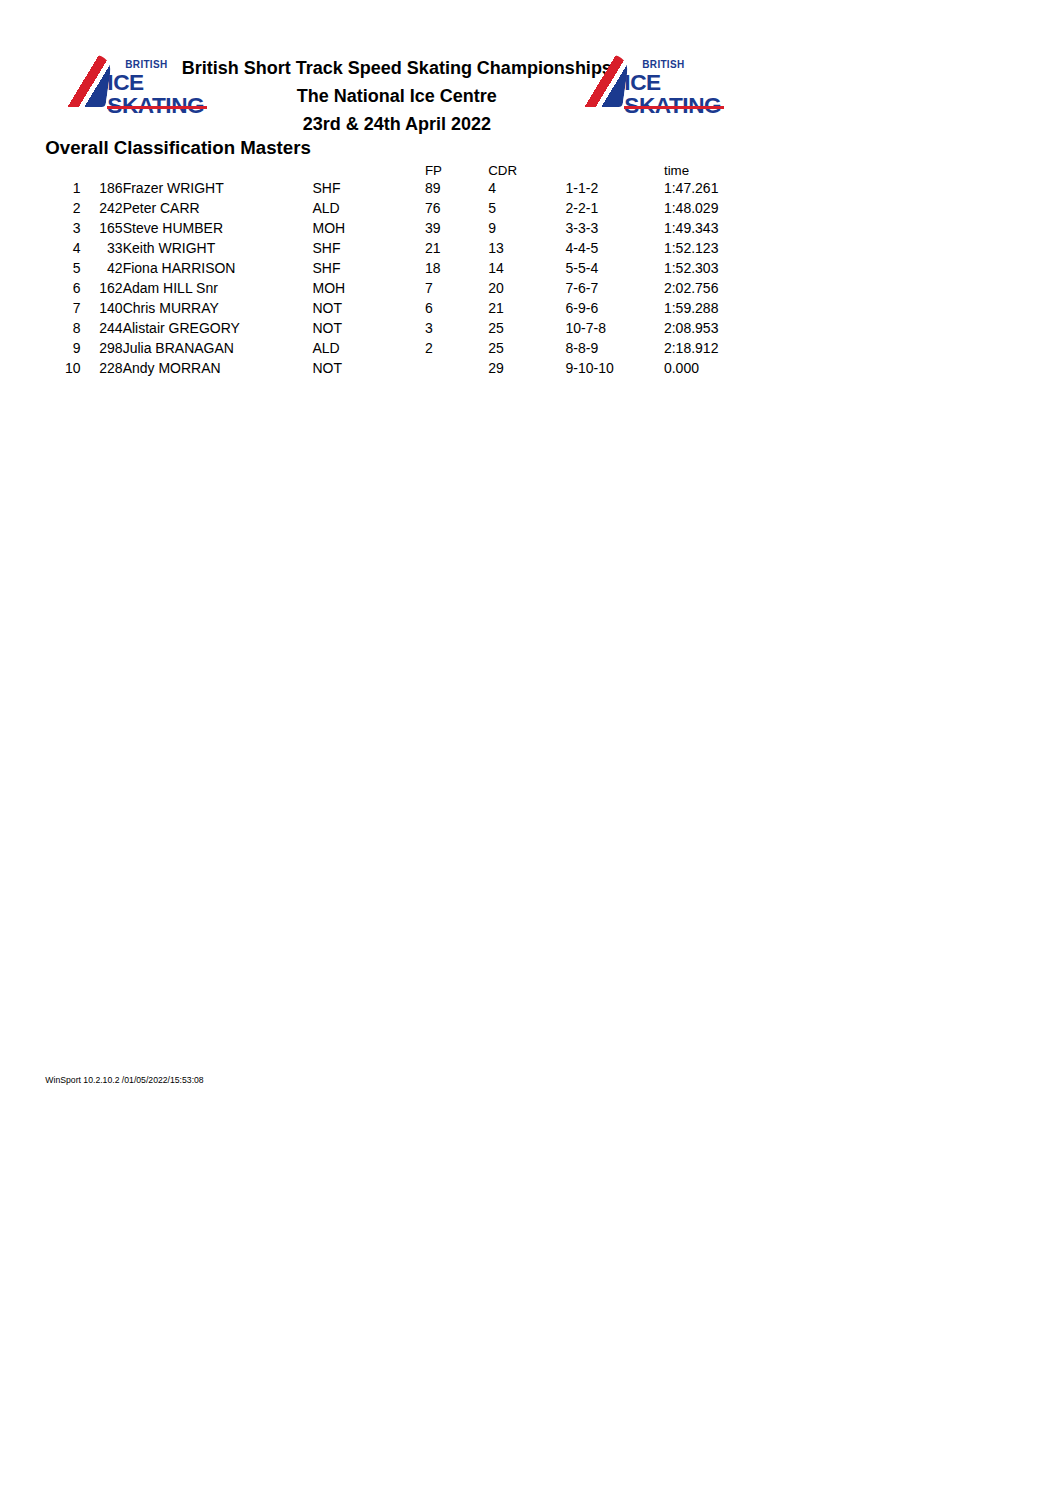BRITISH
ICE SKATING
British Short Track Speed Skating Championships
The National Ice Centre
23rd & 24th April 2022
BRITISH
ICE SKATING
Overall Classification Masters
| | | | | FP | CDR | | time |
| --- | --- | --- | --- | --- | --- | --- | --- |
| 1 | 186 | Frazer WRIGHT | SHF | 89 | 4 | 1-1-2 | 1:47.261 |
| 2 | 242 | Peter CARR | ALD | 76 | 5 | 2-2-1 | 1:48.029 |
| 3 | 165 | Steve HUMBER | MOH | 39 | 9 | 3-3-3 | 1:49.343 |
| 4 | 33 | Keith WRIGHT | SHF | 21 | 13 | 4-4-5 | 1:52.123 |
| 5 | 42 | Fiona HARRISON | SHF | 18 | 14 | 5-5-4 | 1:52.303 |
| 6 | 162 | Adam HILL Snr | MOH | 7 | 20 | 7-6-7 | 2:02.756 |
| 7 | 140 | Chris MURRAY | NOT | 6 | 21 | 6-9-6 | 1:59.288 |
| 8 | 244 | Alistair GREGORY | NOT | 3 | 25 | 10-7-8 | 2:08.953 |
| 9 | 298 | Julia BRANAGAN | ALD | 2 | 25 | 8-8-9 | 2:18.912 |
| 10 | 228 | Andy MORRAN | NOT | | 29 | 9-10-10 | 0.000 |
WinSport 10.2.10.2 /01/05/2022/15:53:08